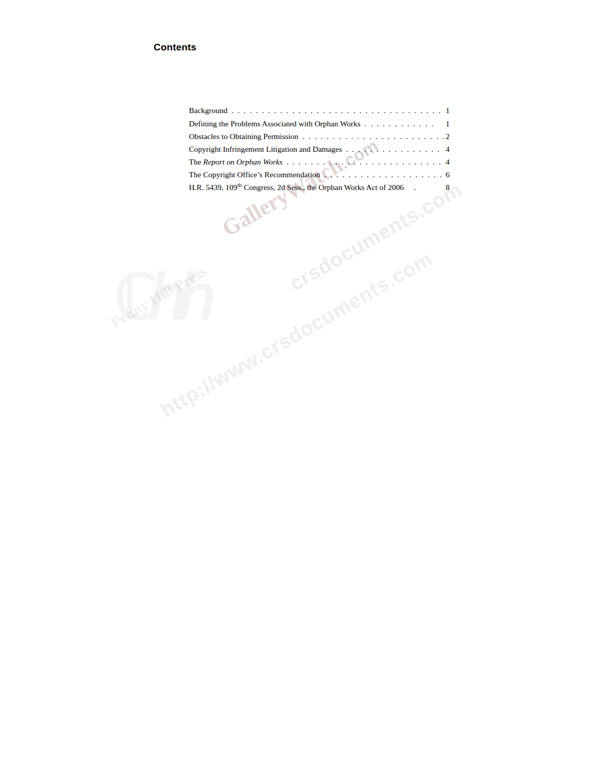ℂℎℎ
Penny Hill Press
GalleryWatch.com
crsdocuments.com
http://www.crsdocuments.com
Contents
Background . . . . . . . . . . . . . . . . . . . . . . . . . . . . . . . . . . . . . . . . . . . . . . . . . . . . 1
Defining the Problems Associated with Orphan Works . . . . . . . . . . . . 1
Obstacles to Obtaining Permission . . . . . . . . . . . . . . . . . . . . . . . . . . . . . . 2
Copyright Infringement Litigation and Damages . . . . . . . . . . . . . . . . . 4
The Report on Orphan Works . . . . . . . . . . . . . . . . . . . . . . . . . . . . . . . . . 4
The Copyright Office’s Recommendation . . . . . . . . . . . . . . . . . . . . . . . . . 6
H.R. 5439, 109th Congress, 2d Sess., the Orphan Works Act of 2006 . 8